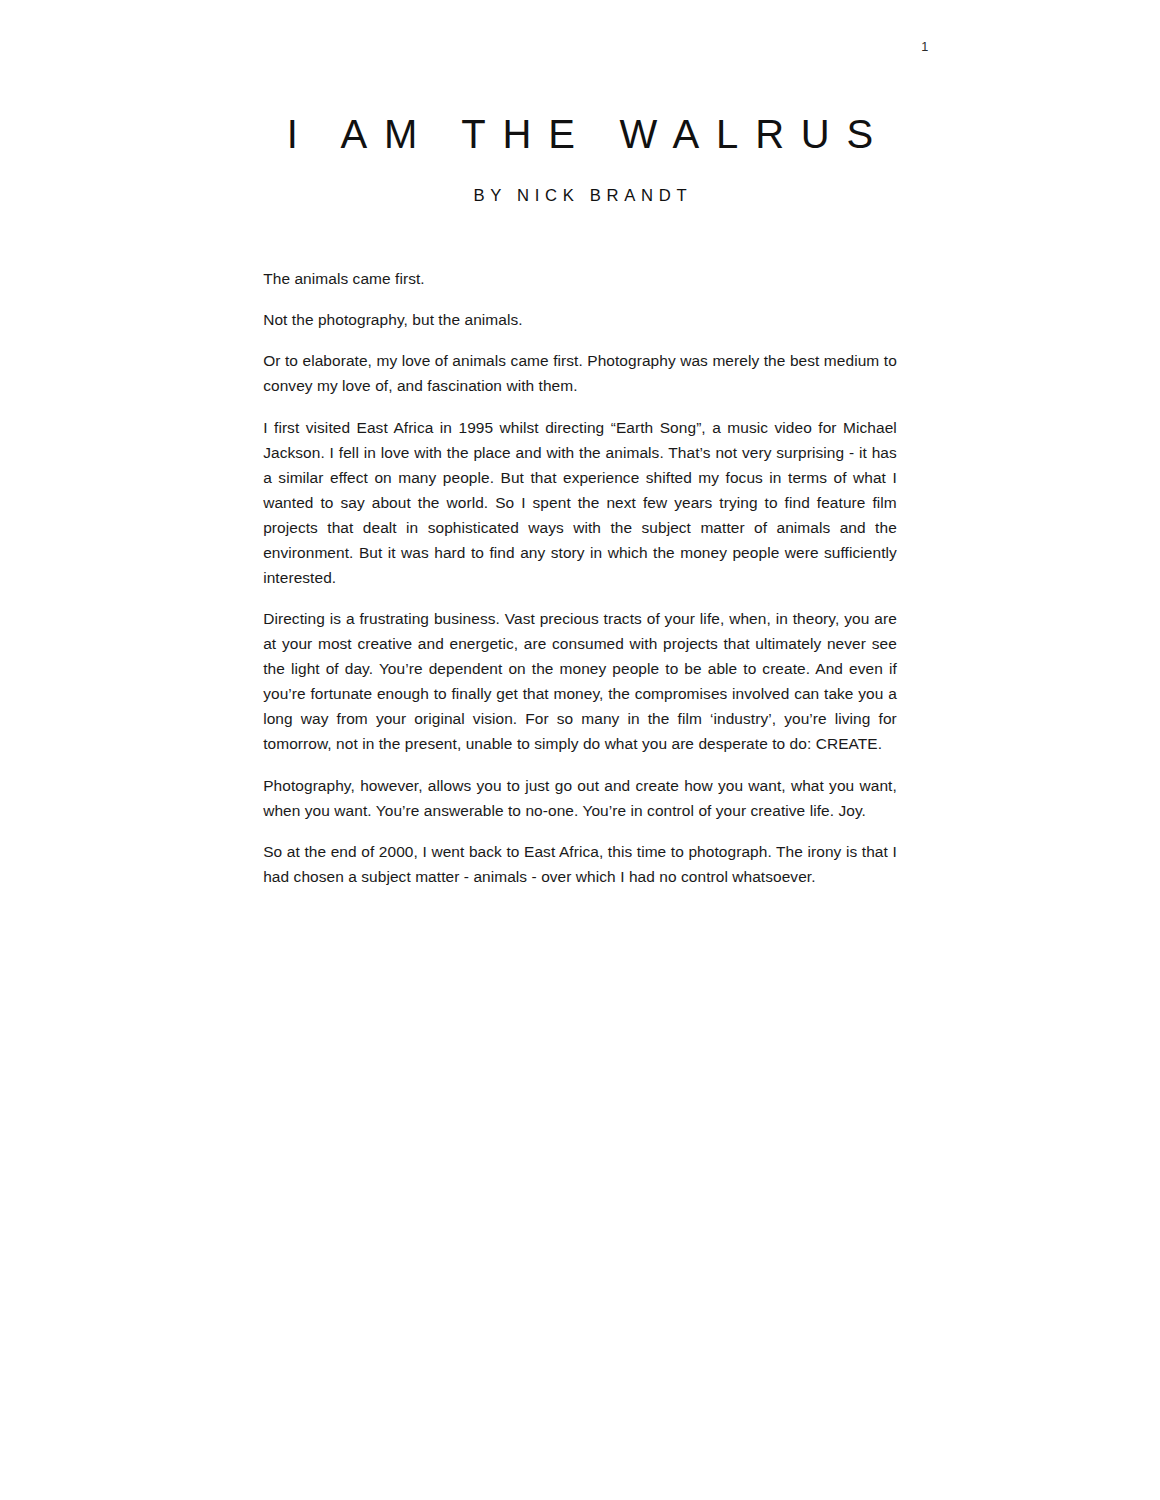1
I AM THE WALRUS
BY NICK BRANDT
The animals came first.
Not the photography, but the animals.
Or to elaborate, my love of animals came first. Photography was merely the best medium to convey my love of, and fascination with them.
I first visited East Africa in 1995 whilst directing “Earth Song”, a music video for Michael Jackson. I fell in love with the place and with the animals. That’s not very surprising - it has a similar effect on many people. But that experience shifted my focus in terms of what I wanted to say about the world. So I spent the next few years trying to find feature film projects that dealt in sophisticated ways with the subject matter of animals and the environment. But it was hard to find any story in which the money people were sufficiently interested.
Directing is a frustrating business. Vast precious tracts of your life, when, in theory, you are at your most creative and energetic, are consumed with projects that ultimately never see the light of day. You’re dependent on the money people to be able to create. And even if you’re fortunate enough to finally get that money, the compromises involved can take you a long way from your original vision. For so many in the film ‘industry’, you’re living for tomorrow, not in the present, unable to simply do what you are desperate to do: CREATE.
Photography, however, allows you to just go out and create how you want, what you want, when you want. You’re answerable to no-one. You’re in control of your creative life. Joy.
So at the end of 2000, I went back to East Africa, this time to photograph. The irony is that I had chosen a subject matter - animals - over which I had no control whatsoever.